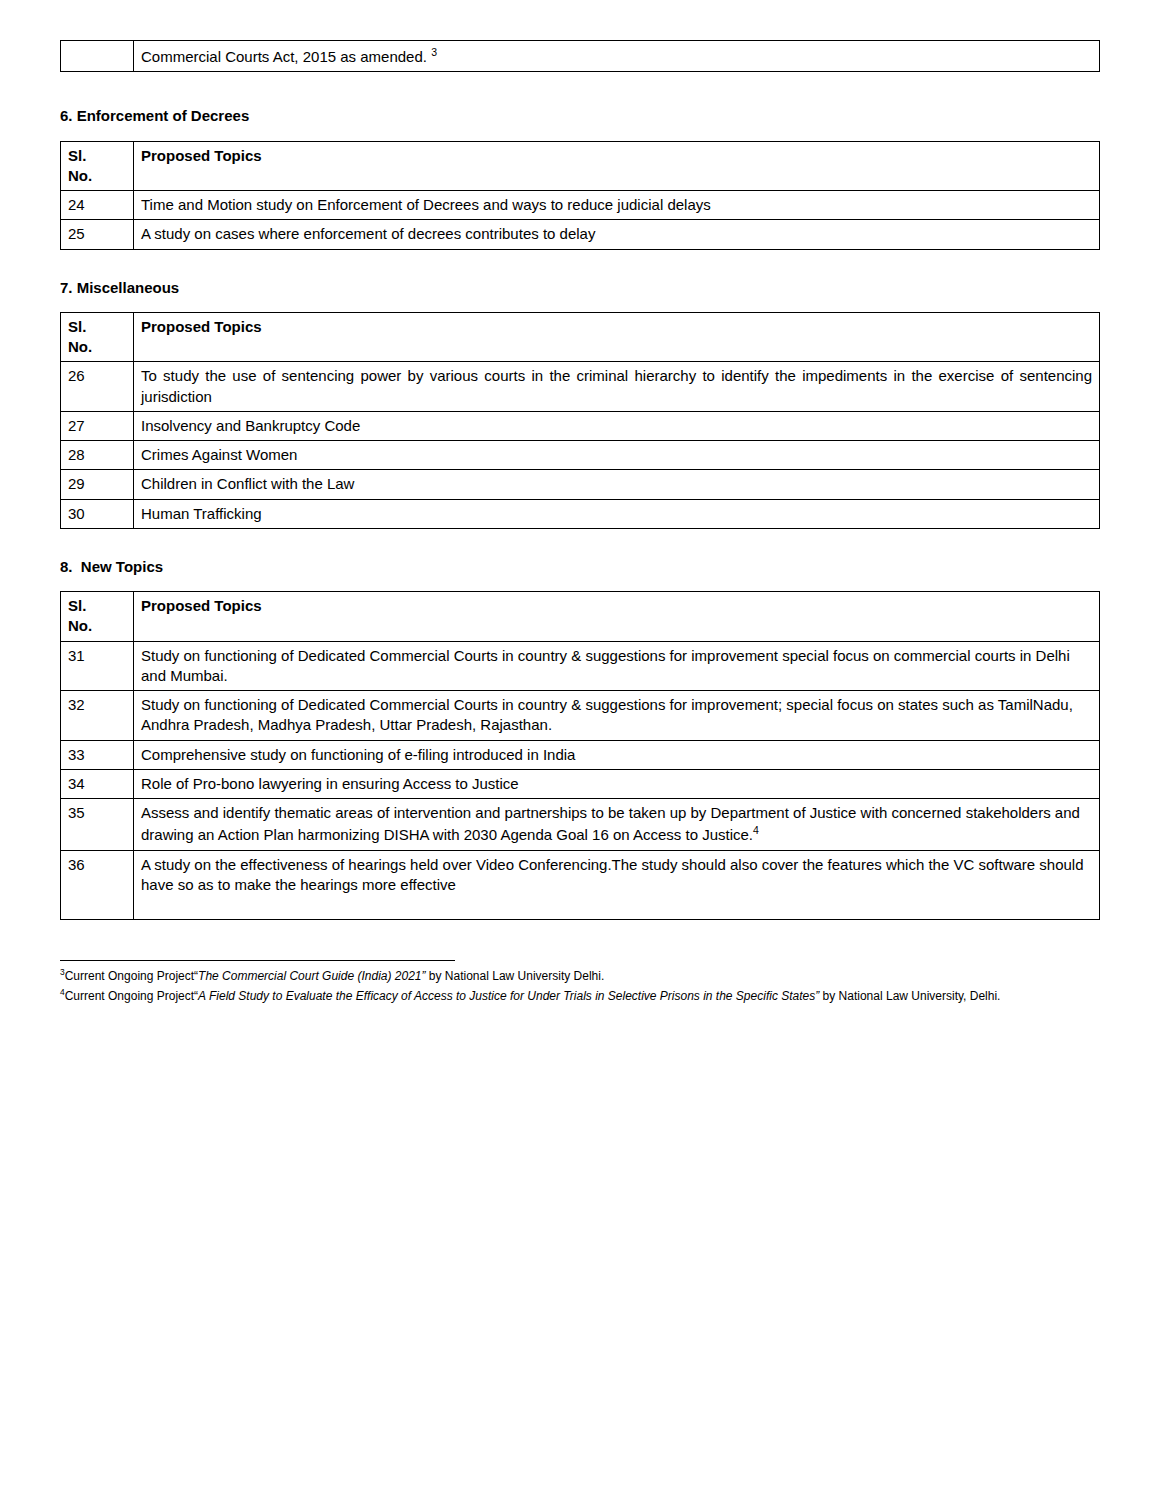| | Commercial Courts Act, 2015 as amended. 3 |
6. Enforcement of Decrees
| Sl. No. | Proposed Topics |
| --- | --- |
| 24 | Time and Motion study on Enforcement of Decrees and ways to reduce judicial delays |
| 25 | A study on cases where enforcement of decrees contributes to delay |
7. Miscellaneous
| Sl. No. | Proposed Topics |
| --- | --- |
| 26 | To study the use of sentencing power by various courts in the criminal hierarchy to identify the impediments in the exercise of sentencing jurisdiction |
| 27 | Insolvency and Bankruptcy Code |
| 28 | Crimes Against Women |
| 29 | Children in Conflict with the Law |
| 30 | Human Trafficking |
8. New Topics
| Sl. No. | Proposed Topics |
| --- | --- |
| 31 | Study on functioning of Dedicated Commercial Courts in country & suggestions for improvement special focus on commercial courts in Delhi and Mumbai. |
| 32 | Study on functioning of Dedicated Commercial Courts in country & suggestions for improvement; special focus on states such as TamilNadu, Andhra Pradesh, Madhya Pradesh, Uttar Pradesh, Rajasthan. |
| 33 | Comprehensive study on functioning of e-filing introduced in India |
| 34 | Role of Pro-bono lawyering in ensuring Access to Justice |
| 35 | Assess and identify thematic areas of intervention and partnerships to be taken up by Department of Justice with concerned stakeholders and drawing an Action Plan harmonizing DISHA with 2030 Agenda Goal 16 on Access to Justice. 4 |
| 36 | A study on the effectiveness of hearings held over Video Conferencing.The study should also cover the features which the VC software should have so as to make the hearings more effective |
3Current Ongoing Project“The Commercial Court Guide (India) 2021” by National Law University Delhi.
4Current Ongoing Project“A Field Study to Evaluate the Efficacy of Access to Justice for Under Trials in Selective Prisons in the Specific States” by National Law University, Delhi.